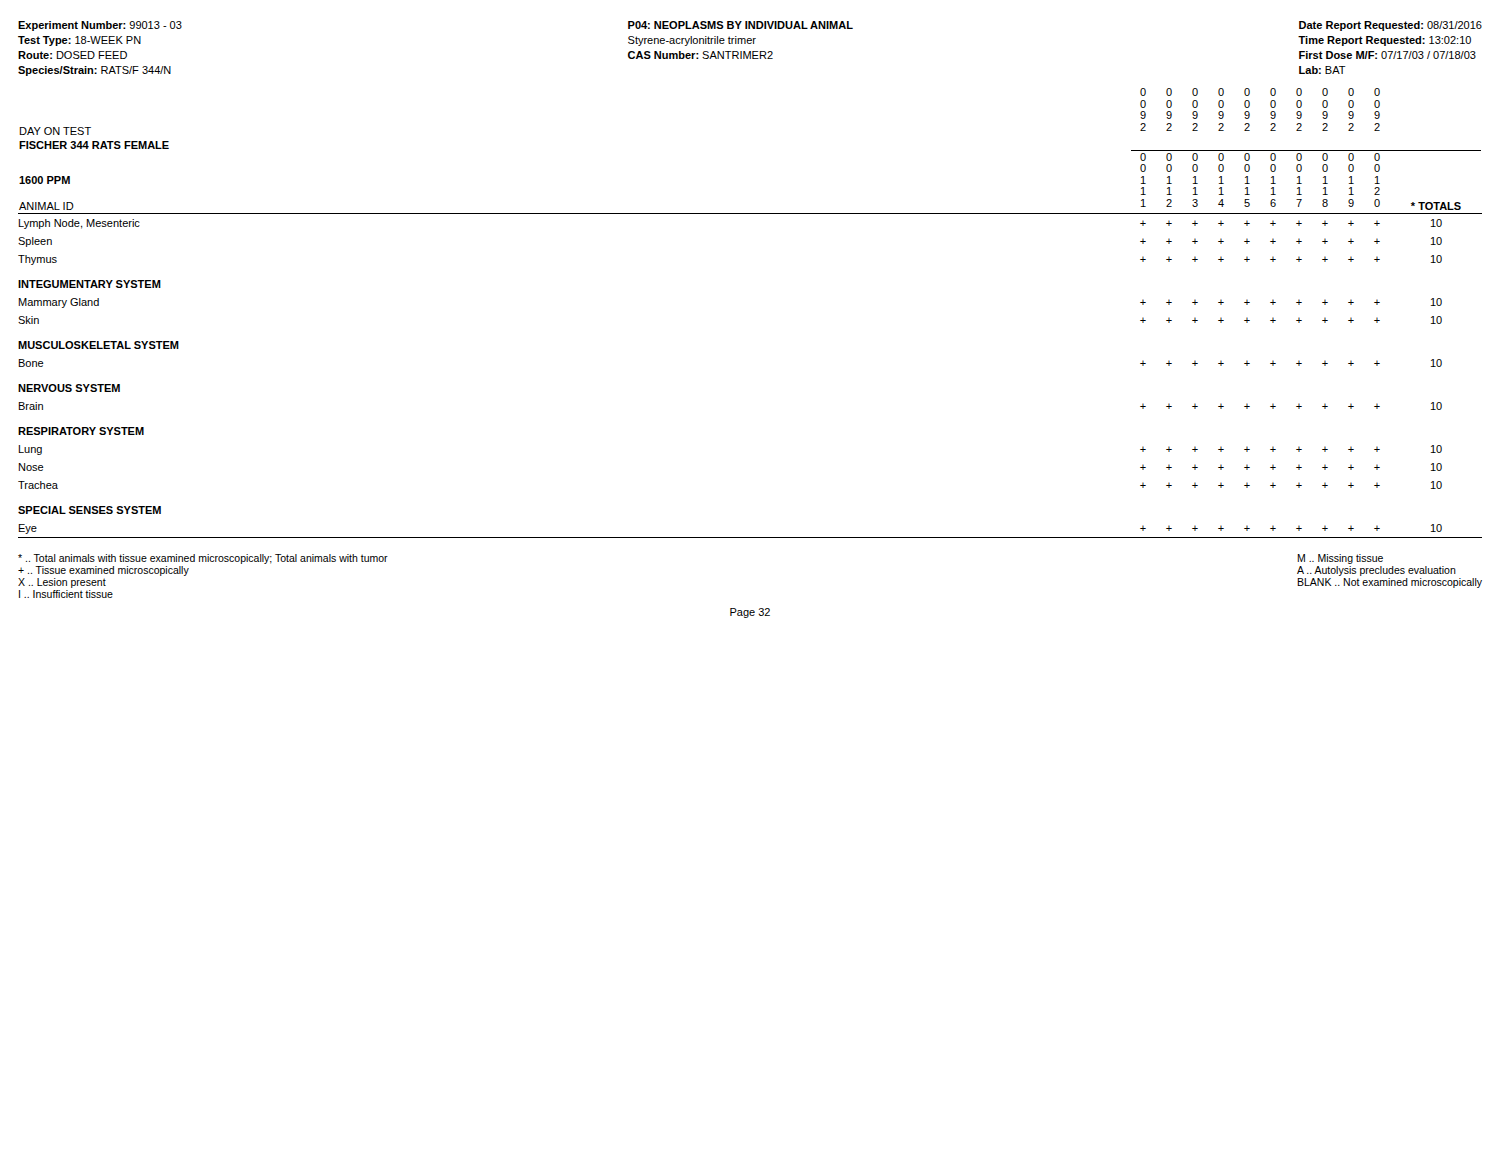Experiment Number: 99013 - 03
Test Type: 18-WEEK PN
Route: DOSED FEED
Species/Strain: RATS/F 344/N
P04: NEOPLASMS BY INDIVIDUAL ANIMAL
Styrene-acrylonitrile trimer
CAS Number: SANTRIMER2
Date Report Requested: 08/31/2016
Time Report Requested: 13:02:10
First Dose M/F: 07/17/03 / 07/18/03
Lab: BAT
| DAY ON TEST | 0 0 9 2 | 0 0 9 2 | 0 0 9 2 | 0 0 9 2 | 0 0 9 2 | 0 0 9 2 | 0 0 9 2 | 0 0 9 2 | 0 0 9 2 | 0 0 9 2 | |
| --- | --- | --- | --- | --- | --- | --- | --- | --- | --- | --- | --- |
| FISCHER 344 RATS FEMALE | |
| 1600 PPM ANIMAL ID | 0 0 1 1 1 | 0 0 1 1 2 | 0 0 1 1 3 | 0 0 1 1 4 | 0 0 1 1 5 | 0 0 1 1 6 | 0 0 1 1 7 | 0 0 1 1 8 | 0 0 1 1 9 | 0 0 1 2 0 | * TOTALS |
| Lymph Node, Mesenteric | + | + | + | + | + | + | + | + | + | + | 10 |
| Spleen | + | + | + | + | + | + | + | + | + | + | 10 |
| Thymus | + | + | + | + | + | + | + | + | + | + | 10 |
| Integumentary System |
| Mammary Gland | + | + | + | + | + | + | + | + | + | + | 10 |
| Skin | + | + | + | + | + | + | + | + | + | + | 10 |
| Musculoskeletal System |
| Bone | + | + | + | + | + | + | + | + | + | + | 10 |
| Nervous System |
| Brain | + | + | + | + | + | + | + | + | + | + | 10 |
| Respiratory System |
| Lung | + | + | + | + | + | + | + | + | + | + | 10 |
| Nose | + | + | + | + | + | + | + | + | + | + | 10 |
| Trachea | + | + | + | + | + | + | + | + | + | + | 10 |
| Special Senses System |
| Eye | + | + | + | + | + | + | + | + | + | + | 10 |
* .. Total animals with tissue examined microscopically; Total animals with tumor
+ .. Tissue examined microscopically
X .. Lesion present
I .. Insufficient tissue
M .. Missing tissue
A .. Autolysis precludes evaluation
BLANK .. Not examined microscopically
Page 32